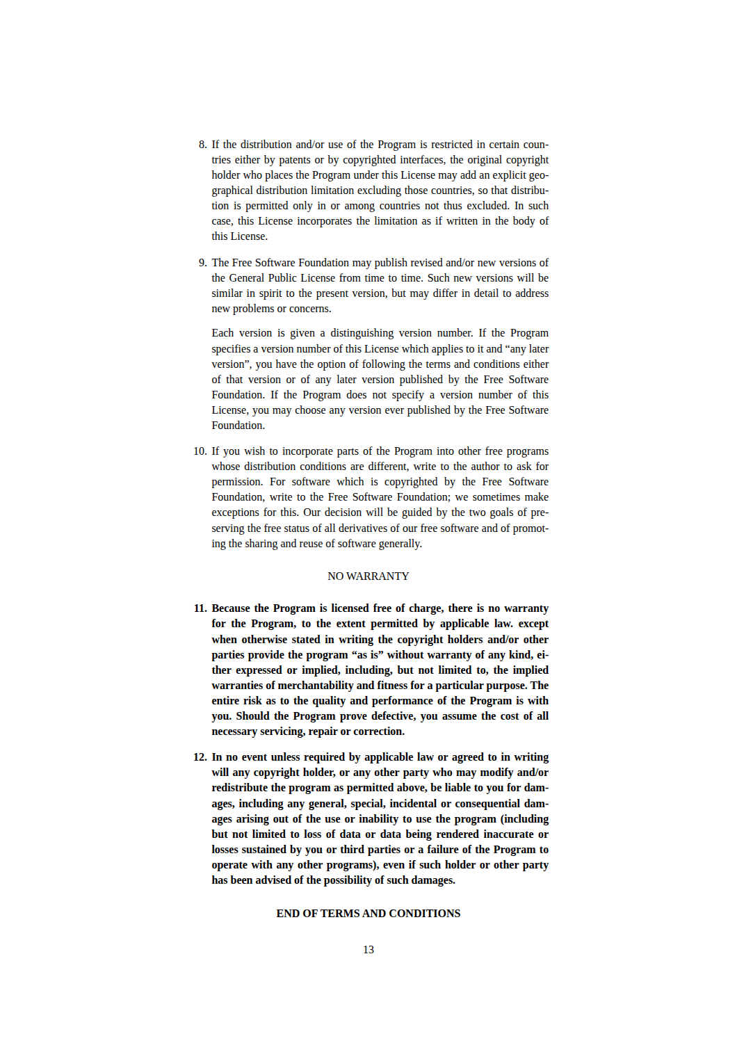If the distribution and/or use of the Program is restricted in certain countries either by patents or by copyrighted interfaces, the original copyright holder who places the Program under this License may add an explicit geographical distribution limitation excluding those countries, so that distribution is permitted only in or among countries not thus excluded. In such case, this License incorporates the limitation as if written in the body of this License.
The Free Software Foundation may publish revised and/or new versions of the General Public License from time to time. Such new versions will be similar in spirit to the present version, but may differ in detail to address new problems or concerns.
Each version is given a distinguishing version number. If the Program specifies a version number of this License which applies to it and “any later version”, you have the option of following the terms and conditions either of that version or of any later version published by the Free Software Foundation. If the Program does not specify a version number of this License, you may choose any version ever published by the Free Software Foundation.
If you wish to incorporate parts of the Program into other free programs whose distribution conditions are different, write to the author to ask for permission. For software which is copyrighted by the Free Software Foundation, write to the Free Software Foundation; we sometimes make exceptions for this. Our decision will be guided by the two goals of preserving the free status of all derivatives of our free software and of promoting the sharing and reuse of software generally.
NO WARRANTY
Because the Program is licensed free of charge, there is no warranty for the Program, to the extent permitted by applicable law. except when otherwise stated in writing the copyright holders and/or other parties provide the program “as is” without warranty of any kind, either expressed or implied, including, but not limited to, the implied warranties of merchantability and fitness for a particular purpose. The entire risk as to the quality and performance of the Program is with you. Should the Program prove defective, you assume the cost of all necessary servicing, repair or correction.
In no event unless required by applicable law or agreed to in writing will any copyright holder, or any other party who may modify and/or redistribute the program as permitted above, be liable to you for damages, including any general, special, incidental or consequential damages arising out of the use or inability to use the program (including but not limited to loss of data or data being rendered inaccurate or losses sustained by you or third parties or a failure of the Program to operate with any other programs), even if such holder or other party has been advised of the possibility of such damages.
END OF TERMS AND CONDITIONS
13